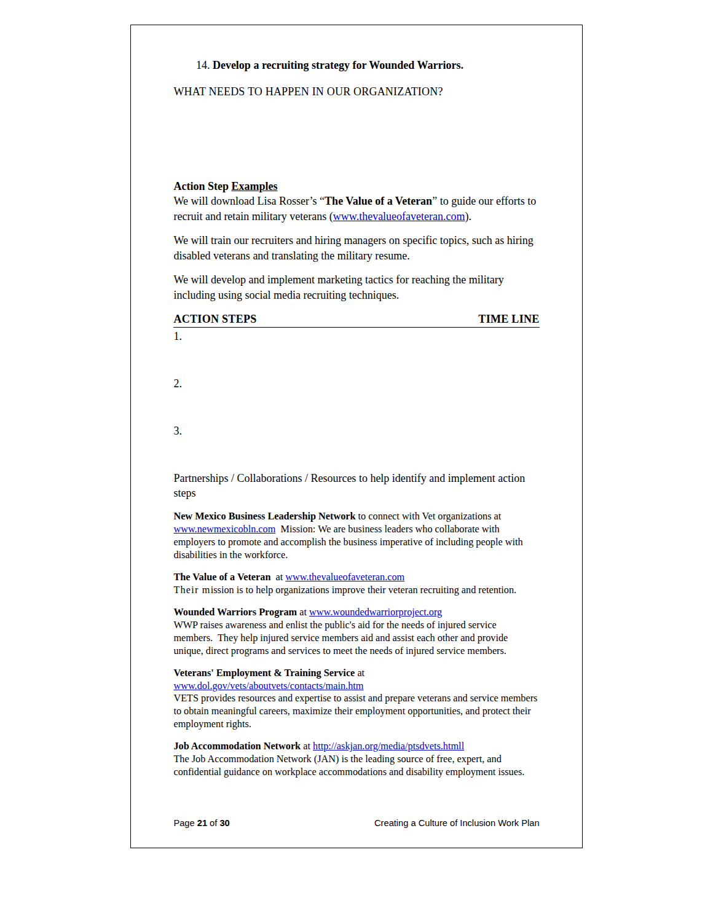14. Develop a recruiting strategy for Wounded Warriors.
WHAT NEEDS TO HAPPEN IN OUR ORGANIZATION?
Action Step Examples
We will download Lisa Rosser’s “The Value of a Veteran” to guide our efforts to recruit and retain military veterans (www.thevalueofaveteran.com).
We will train our recruiters and hiring managers on specific topics, such as hiring disabled veterans and translating the military resume.
We will develop and implement marketing tactics for reaching the military including using social media recruiting techniques.
ACTION STEPS TIME LINE
1.
2.
3.
Partnerships / Collaborations / Resources to help identify and implement action steps
New Mexico Business Leadership Network to connect with Vet organizations at
www.newmexicobln.com Mission: We are business leaders who collaborate with employers to promote and accomplish the business imperative of including people with disabilities in the workforce.
The Value of a Veteran at www.thevalueofaveteran.com
Their mission is to help organizations improve their veteran recruiting and retention.
Wounded Warriors Program at www.woundedwarriorproject.org
WWP raises awareness and enlist the public's aid for the needs of injured service members. They help injured service members aid and assist each other and provide unique, direct programs and services to meet the needs of injured service members.
Veterans' Employment & Training Service at www.dol.gov/vets/aboutvets/contacts/main.htm
VETS provides resources and expertise to assist and prepare veterans and service members to obtain meaningful careers, maximize their employment opportunities, and protect their employment rights.
Job Accommodation Network at http://askjan.org/media/ptsdvets.htmll
The Job Accommodation Network (JAN) is the leading source of free, expert, and confidential guidance on workplace accommodations and disability employment issues.
Page 21 of 30
Creating a Culture of Inclusion Work Plan